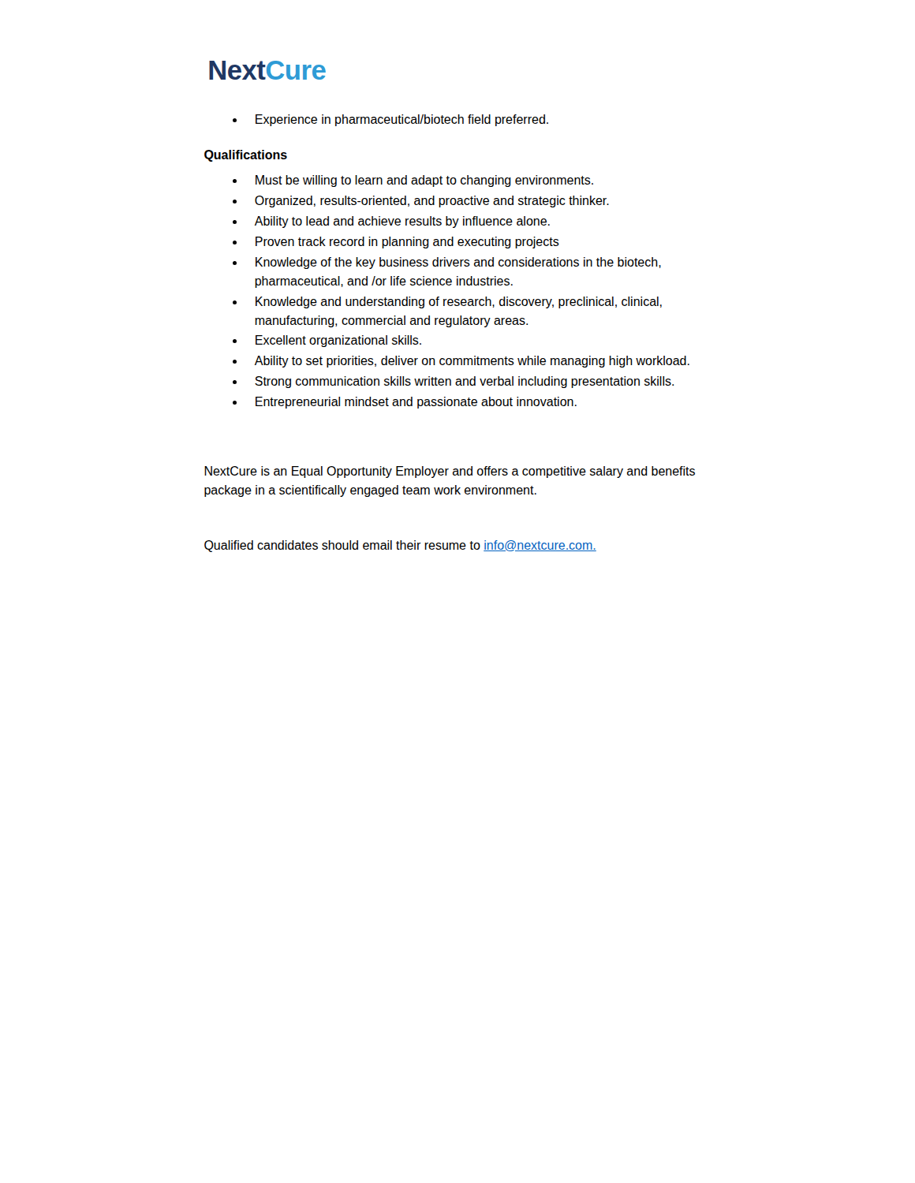Next Cure
Experience in pharmaceutical/biotech field preferred.
Qualifications
Must be willing to learn and adapt to changing environments.
Organized, results-oriented, and proactive and strategic thinker.
Ability to lead and achieve results by influence alone.
Proven track record in planning and executing projects
Knowledge of the key business drivers and considerations in the biotech, pharmaceutical, and /or life science industries.
Knowledge and understanding of research, discovery, preclinical, clinical, manufacturing, commercial and regulatory areas.
Excellent organizational skills.
Ability to set priorities, deliver on commitments while managing high workload.
Strong communication skills written and verbal including presentation skills.
Entrepreneurial mindset and passionate about innovation.
NextCure is an Equal Opportunity Employer and offers a competitive salary and benefits package in a scientifically engaged team work environment.
Qualified candidates should email their resume to info@nextcure.com.